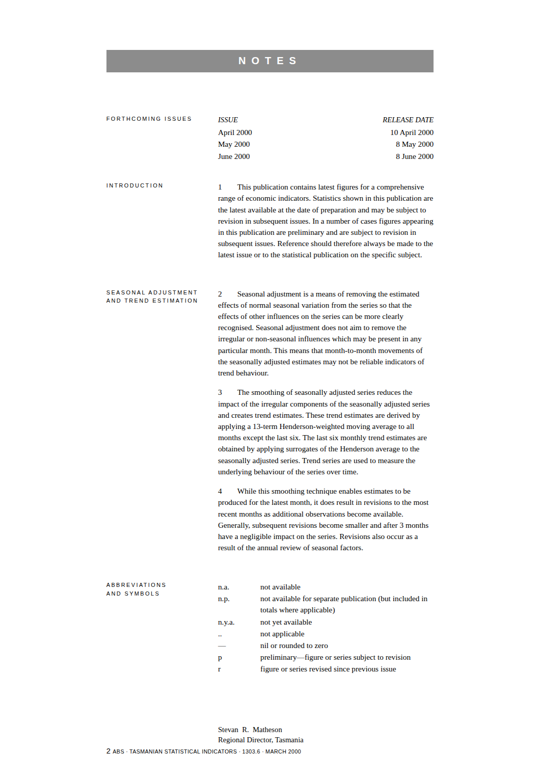NOTES
Forthcoming issues
| ISSUE | RELEASE DATE |
| --- | --- |
| April 2000 | 10 April 2000 |
| May 2000 | 8 May 2000 |
| June 2000 | 8 June 2000 |
Introduction
1 This publication contains latest figures for a comprehensive range of economic indicators. Statistics shown in this publication are the latest available at the date of preparation and may be subject to revision in subsequent issues. In a number of cases figures appearing in this publication are preliminary and are subject to revision in subsequent issues. Reference should therefore always be made to the latest issue or to the statistical publication on the specific subject.
Seasonal adjustment
and trend estimation
2 Seasonal adjustment is a means of removing the estimated effects of normal seasonal variation from the series so that the effects of other influences on the series can be more clearly recognised. Seasonal adjustment does not aim to remove the irregular or non-seasonal influences which may be present in any particular month. This means that month-to-month movements of the seasonally adjusted estimates may not be reliable indicators of trend behaviour.
3 The smoothing of seasonally adjusted series reduces the impact of the irregular components of the seasonally adjusted series and creates trend estimates. These trend estimates are derived by applying a 13-term Henderson-weighted moving average to all months except the last six. The last six monthly trend estimates are obtained by applying surrogates of the Henderson average to the seasonally adjusted series. Trend series are used to measure the underlying behaviour of the series over time.
4 While this smoothing technique enables estimates to be produced for the latest month, it does result in revisions to the most recent months as additional observations become available. Generally, subsequent revisions become smaller and after 3 months have a negligible impact on the series. Revisions also occur as a result of the annual review of seasonal factors.
Abbreviations
and symbols
| n.a. | not available |
| n.p. | not available for separate publication (but included in totals where applicable) |
| n.y.a. | not yet available |
| .. | not applicable |
| — | nil or rounded to zero |
| p | preliminary—figure or series subject to revision |
| r | figure or series revised since previous issue |
Stevan R. Matheson
Regional Director, Tasmania
2 ABS · TASMANIAN STATISTICAL INDICATORS · 1303.6 · MARCH 2000